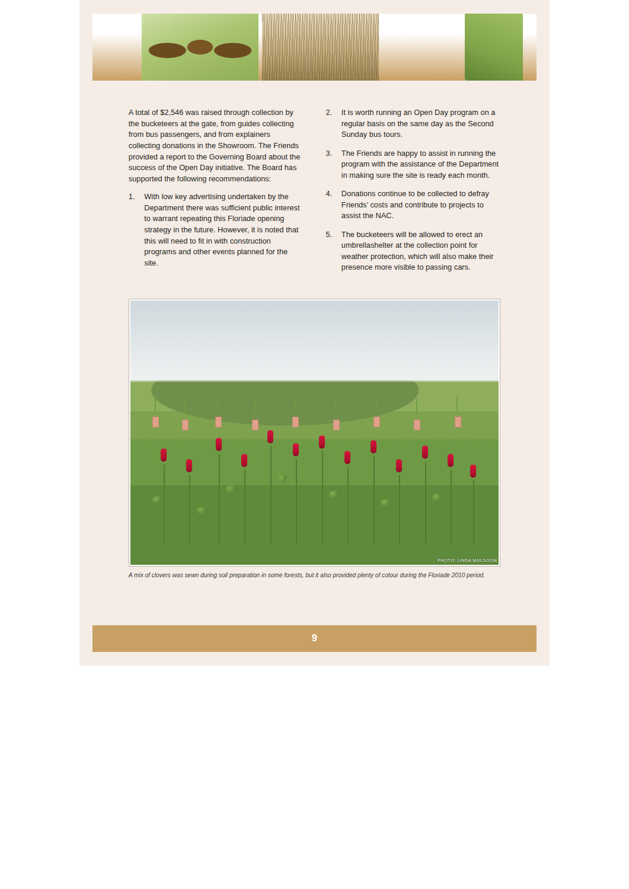A total of $2,546 was raised through collection by the bucketeers at the gate, from guides collecting from bus passengers, and from explainers collecting donations in the Showroom. The Friends provided a report to the Governing Board about the success of the Open Day initiative. The Board has supported the following recommendations:
With low key advertising undertaken by the Department there was sufficient public interest to warrant repeating this Floriade opening strategy in the future. However, it is noted that this will need to fit in with construction programs and other events planned for the site.
It is worth running an Open Day program on a regular basis on the same day as the Second Sunday bus tours.
The Friends are happy to assist in running the program with the assistance of the Department in making sure the site is ready each month.
Donations continue to be collected to defray Friends’ costs and contribute to projects to assist the NAC.
The bucketeers will be allowed to erect an umbrellashelter at the collection point for weather protection, which will also make their presence more visible to passing cars.
Photo: Linda Muldoon
A mix of clovers was sewn during soil preparation in some forests, but it also provided plenty of colour during the Floriade 2010 period.
9